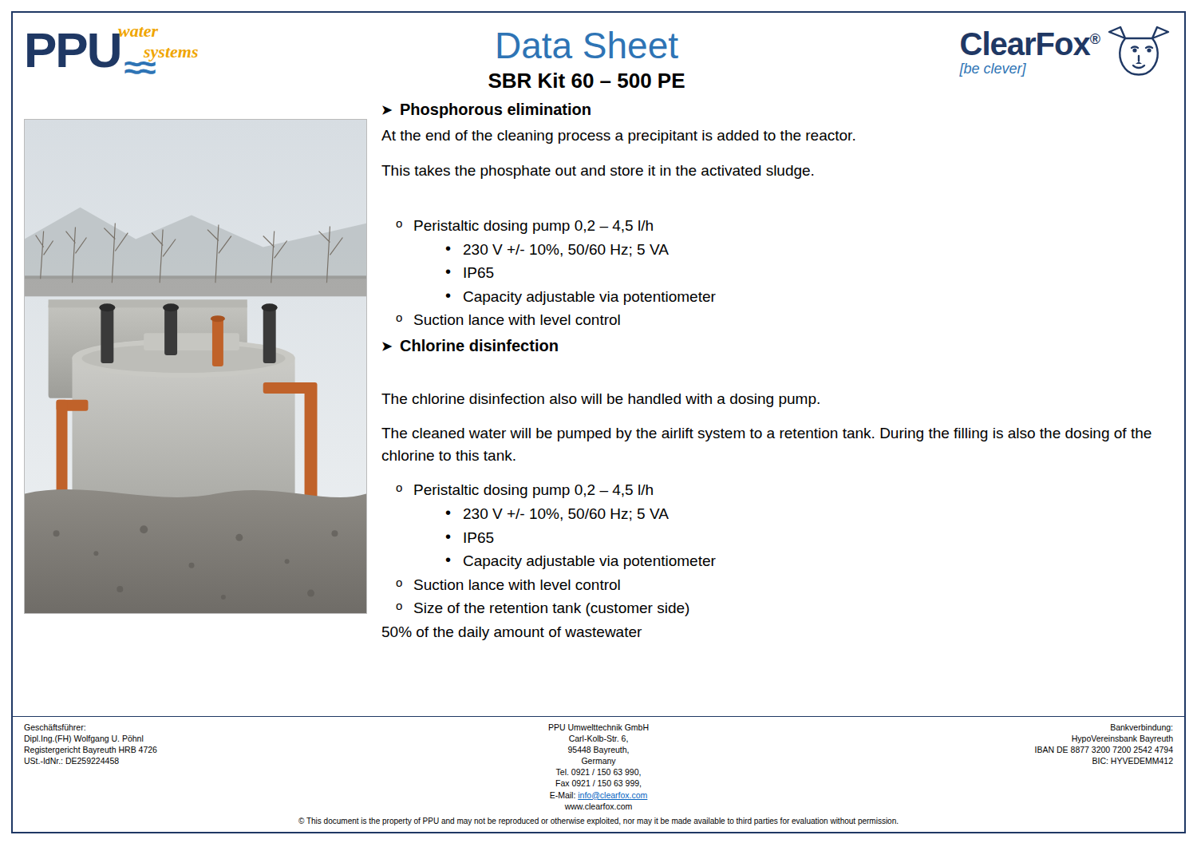PPU≈≈ water systems
Data Sheet
SBR Kit 60 – 500 PE
ClearFox®
[be clever]
➤Phosphorous elimination
At the end of the cleaning process a precipitant is added to the reactor.
This takes the phosphate out and store it in the activated sludge.
Peristaltic dosing pump 0,2 – 4,5 l/h
230 V +/- 10%, 50/60 Hz; 5 VA
IP65
Capacity adjustable via potentiometer
Suction lance with level control
➤Chlorine disinfection
The chlorine disinfection also will be handled with a dosing pump.
The cleaned water will be pumped by the airlift system to a retention tank. During the filling is also the dosing of the chlorine to this tank.
Peristaltic dosing pump 0,2 – 4,5 l/h
230 V +/- 10%, 50/60 Hz; 5 VA
IP65
Capacity adjustable via potentiometer
Suction lance with level control
Size of the retention tank (customer side)
50% of the daily amount of wastewater
Geschäftsführer:
Dipl.Ing.(FH) Wolfgang U. Pöhnl
Registergericht Bayreuth HRB 4726
USt.-IdNr.: DE259224458
PPU Umwelttechnik GmbH
Carl-Kolb-Str. 6,
95448 Bayreuth,
Germany
Tel. 0921 / 150 63 990,
Fax 0921 / 150 63 999,
E-Mail: info@clearfox.com
www.clearfox.com
Bankverbindung:
HypoVereinsbank Bayreuth
IBAN DE 8877 3200 7200 2542 4794
BIC: HYVEDEMM412
© This document is the property of PPU and may not be reproduced or otherwise exploited, nor may it be made available to third parties for evaluation without permission.